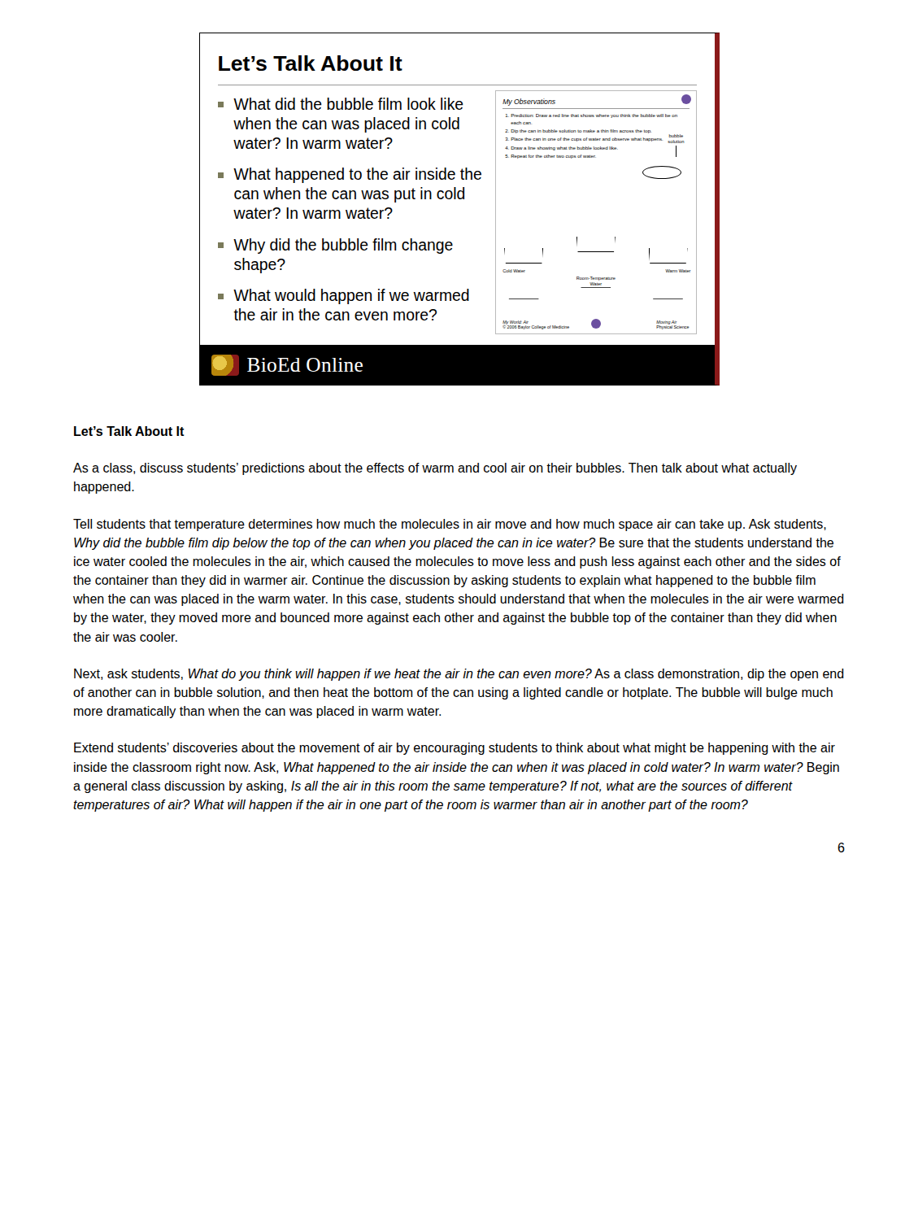Let’s Talk About It
What did the bubble film look like when the can was placed in cold water? In warm water?
What happened to the air inside the can when the can was put in cold water? In warm water?
Why did the bubble film change shape?
What would happen if we warmed the air in the can even more?
My Observations
Prediction: Draw a red line that shows where you think the bubble will be on each can.
Dip the can in bubble solution to make a thin film across the top.
Place the can in one of the cups of water and observe what happens.
Draw a line showing what the bubble looked like.
Repeat for the other two cups of water.
bubble
solution
Cold Water Warm Water Room-Temperature
Water
My World: Air
© 2006 Baylor College of Medicine Moving Air
Physical Science
BioEd Online
Let’s Talk About It
As a class, discuss students’ predictions about the effects of warm and cool air on their bubbles. Then talk about what actually happened.
Tell students that temperature determines how much the molecules in air move and how much space air can take up. Ask students, Why did the bubble film dip below the top of the can when you placed the can in ice water? Be sure that the students understand the ice water cooled the molecules in the air, which caused the molecules to move less and push less against each other and the sides of the container than they did in warmer air. Continue the discussion by asking students to explain what happened to the bubble film when the can was placed in the warm water. In this case, students should understand that when the molecules in the air were warmed by the water, they moved more and bounced more against each other and against the bubble top of the container than they did when the air was cooler.
Next, ask students, What do you think will happen if we heat the air in the can even more? As a class demonstration, dip the open end of another can in bubble solution, and then heat the bottom of the can using a lighted candle or hotplate. The bubble will bulge much more dramatically than when the can was placed in warm water.
Extend students’ discoveries about the movement of air by encouraging students to think about what might be happening with the air inside the classroom right now. Ask, What happened to the air inside the can when it was placed in cold water? In warm water? Begin a general class discussion by asking, Is all the air in this room the same temperature? If not, what are the sources of different temperatures of air? What will happen if the air in one part of the room is warmer than air in another part of the room?
6